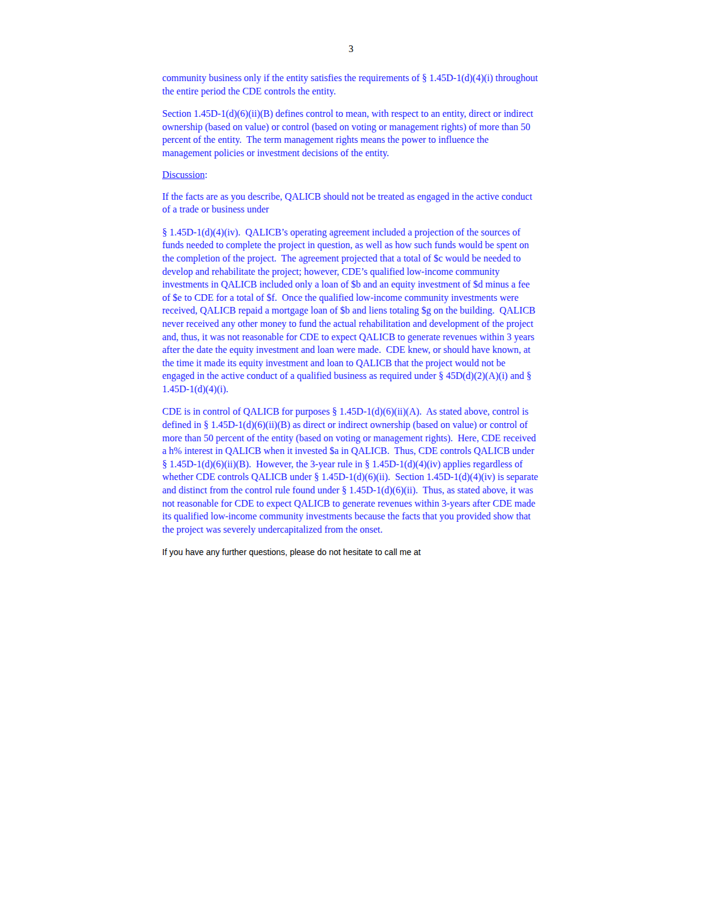3
community business only if the entity satisfies the requirements of § 1.45D-1(d)(4)(i) throughout the entire period the CDE controls the entity.
Section 1.45D-1(d)(6)(ii)(B) defines control to mean, with respect to an entity, direct or indirect ownership (based on value) or control (based on voting or management rights) of more than 50 percent of the entity. The term management rights means the power to influence the management policies or investment decisions of the entity.
Discussion:
If the facts are as you describe, QALICB should not be treated as engaged in the active conduct of a trade or business under
§ 1.45D-1(d)(4)(iv). QALICB’s operating agreement included a projection of the sources of funds needed to complete the project in question, as well as how such funds would be spent on the completion of the project. The agreement projected that a total of $c would be needed to develop and rehabilitate the project; however, CDE’s qualified low-income community investments in QALICB included only a loan of $b and an equity investment of $d minus a fee of $e to CDE for a total of $f. Once the qualified low-income community investments were received, QALICB repaid a mortgage loan of $b and liens totaling $g on the building. QALICB never received any other money to fund the actual rehabilitation and development of the project and, thus, it was not reasonable for CDE to expect QALICB to generate revenues within 3 years after the date the equity investment and loan were made. CDE knew, or should have known, at the time it made its equity investment and loan to QALICB that the project would not be engaged in the active conduct of a qualified business as required under § 45D(d)(2)(A)(i) and § 1.45D-1(d)(4)(i).
CDE is in control of QALICB for purposes § 1.45D-1(d)(6)(ii)(A). As stated above, control is defined in § 1.45D-1(d)(6)(ii)(B) as direct or indirect ownership (based on value) or control of more than 50 percent of the entity (based on voting or management rights). Here, CDE received a h% interest in QALICB when it invested $a in QALICB. Thus, CDE controls QALICB under § 1.45D-1(d)(6)(ii)(B). However, the 3-year rule in § 1.45D-1(d)(4)(iv) applies regardless of whether CDE controls QALICB under § 1.45D-1(d)(6)(ii). Section 1.45D-1(d)(4)(iv) is separate and distinct from the control rule found under § 1.45D-1(d)(6)(ii). Thus, as stated above, it was not reasonable for CDE to expect QALICB to generate revenues within 3-years after CDE made its qualified low-income community investments because the facts that you provided show that the project was severely undercapitalized from the onset.
If you have any further questions, please do not hesitate to call me at